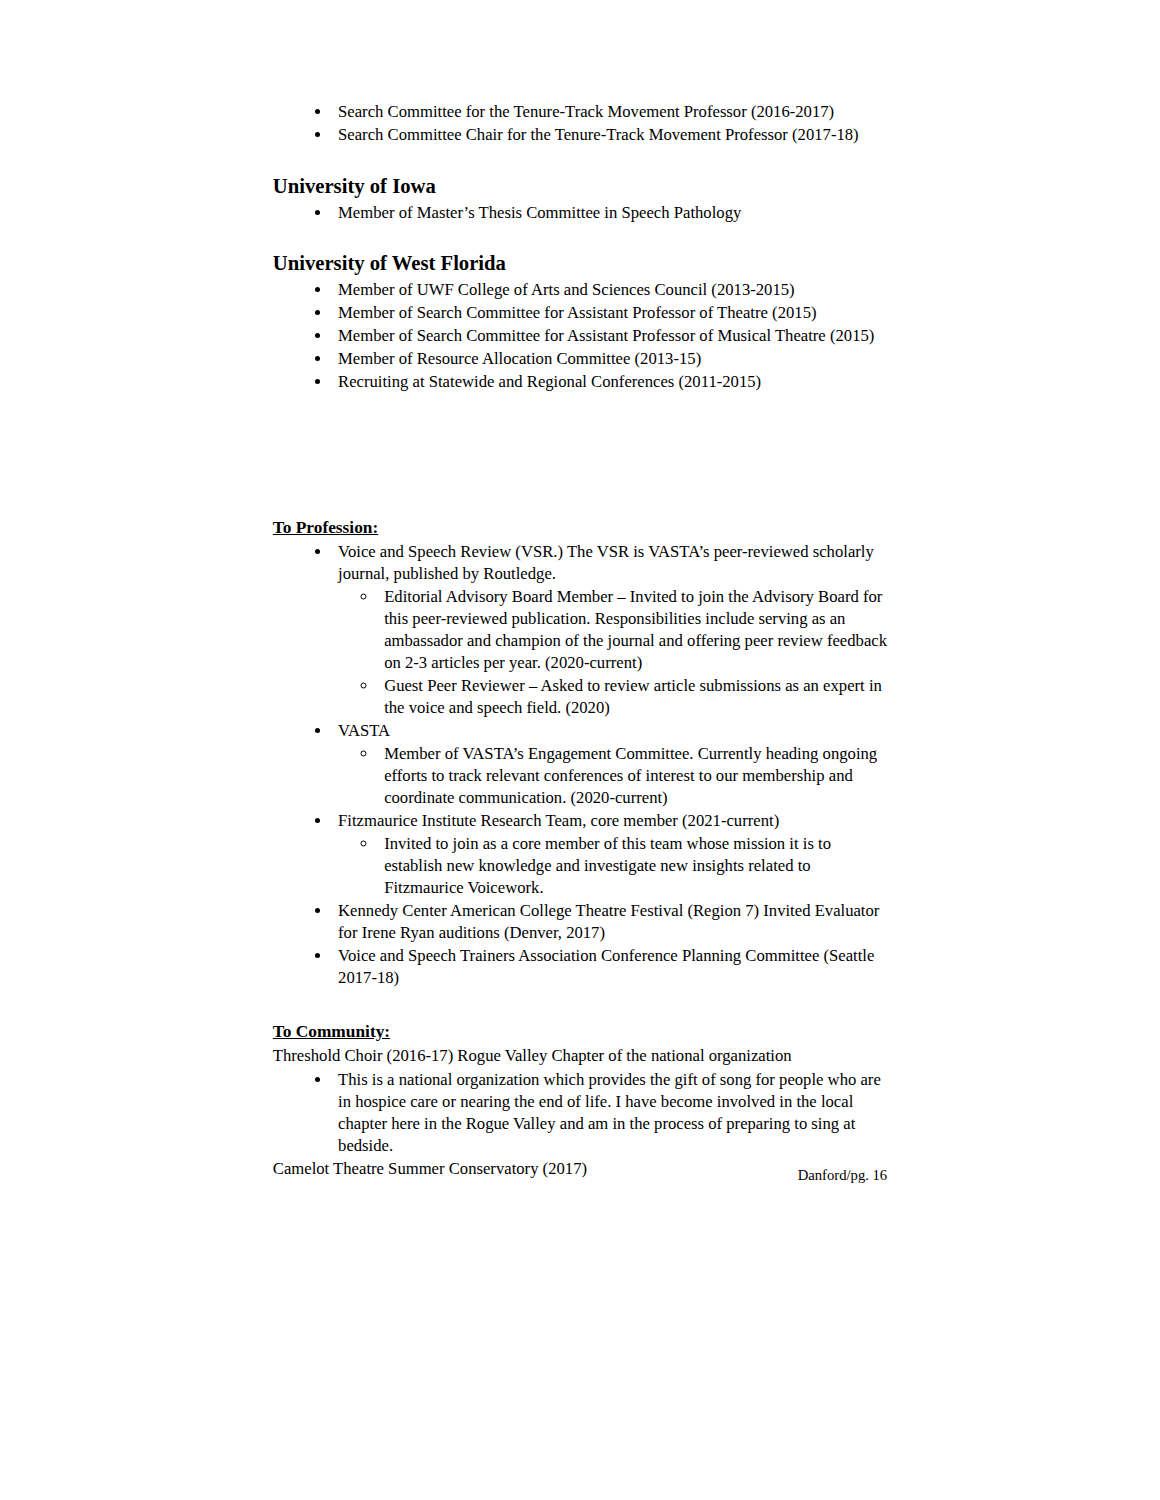Search Committee for the Tenure-Track Movement Professor (2016-2017)
Search Committee Chair for the Tenure-Track Movement Professor (2017-18)
University of Iowa
Member of Master’s Thesis Committee in Speech Pathology
University of West Florida
Member of UWF College of Arts and Sciences Council (2013-2015)
Member of Search Committee for Assistant Professor of Theatre (2015)
Member of Search Committee for Assistant Professor of Musical Theatre (2015)
Member of Resource Allocation Committee (2013-15)
Recruiting at Statewide and Regional Conferences (2011-2015)
To Profession:
Voice and Speech Review (VSR.) The VSR is VASTA’s peer-reviewed scholarly journal, published by Routledge.
Editorial Advisory Board Member – Invited to join the Advisory Board for this peer-reviewed publication. Responsibilities include serving as an ambassador and champion of the journal and offering peer review feedback on 2-3 articles per year. (2020-current)
Guest Peer Reviewer – Asked to review article submissions as an expert in the voice and speech field. (2020)
VASTA
Member of VASTA’s Engagement Committee. Currently heading ongoing efforts to track relevant conferences of interest to our membership and coordinate communication. (2020-current)
Fitzmaurice Institute Research Team, core member (2021-current)
Invited to join as a core member of this team whose mission it is to establish new knowledge and investigate new insights related to Fitzmaurice Voicework.
Kennedy Center American College Theatre Festival (Region 7) Invited Evaluator for Irene Ryan auditions (Denver, 2017)
Voice and Speech Trainers Association Conference Planning Committee (Seattle 2017-18)
To Community:
Threshold Choir (2016-17) Rogue Valley Chapter of the national organization
This is a national organization which provides the gift of song for people who are in hospice care or nearing the end of life. I have become involved in the local chapter here in the Rogue Valley and am in the process of preparing to sing at bedside.
Camelot Theatre Summer Conservatory (2017)
Danford/pg. 16